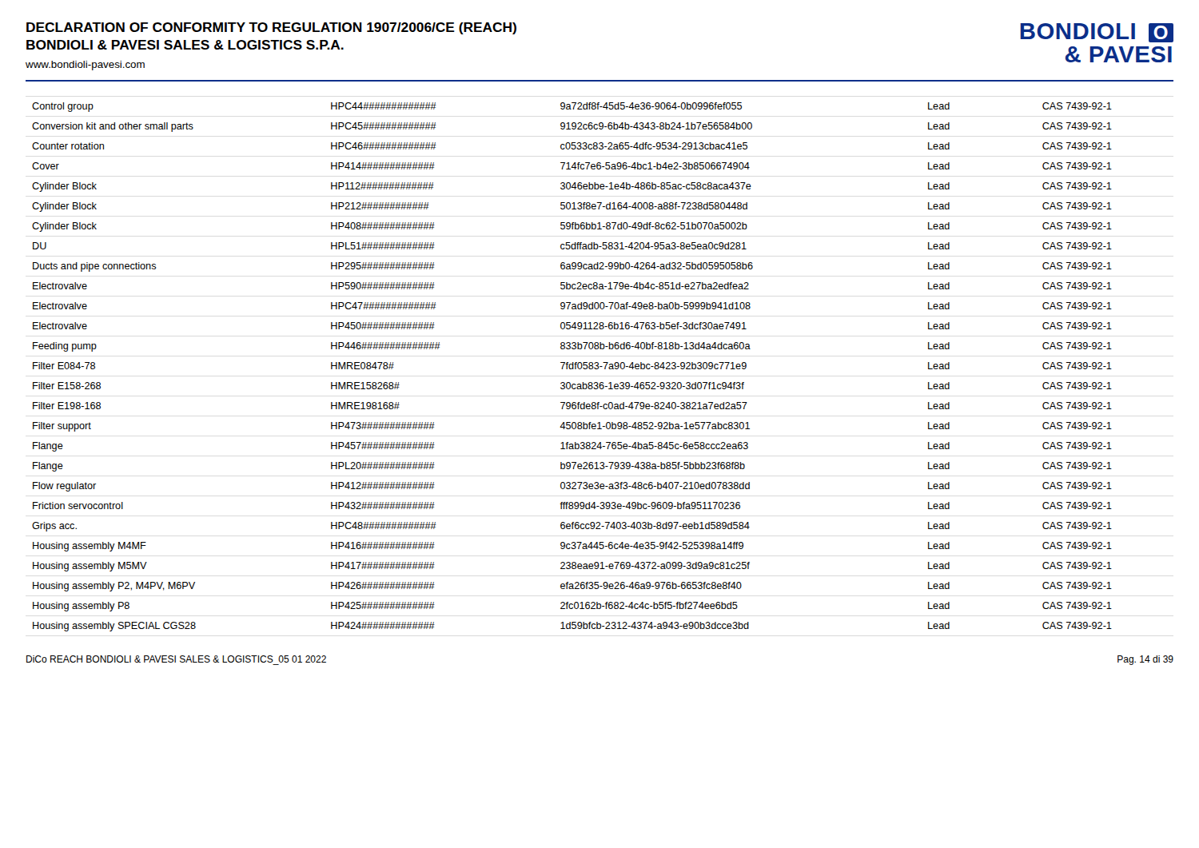Declaration of conformity to regulation 1907/2006/CE (REACH)
Bondioli & Pavesi Sales & Logistics S.P.A. www.bondioli-pavesi.com
BONDIOLI O
& PAVESI
| Control group | HPC44############# | 9a72df8f-45d5-4e36-9064-0b0996fef055 | Lead | CAS 7439-92-1 |
| Conversion kit and other small parts | HPC45############# | 9192c6c9-6b4b-4343-8b24-1b7e56584b00 | Lead | CAS 7439-92-1 |
| Counter rotation | HPC46############# | c0533c83-2a65-4dfc-9534-2913cbac41e5 | Lead | CAS 7439-92-1 |
| Cover | HP414############# | 714fc7e6-5a96-4bc1-b4e2-3b8506674904 | Lead | CAS 7439-92-1 |
| Cylinder Block | HP112############# | 3046ebbe-1e4b-486b-85ac-c58c8aca437e | Lead | CAS 7439-92-1 |
| Cylinder Block | HP212############ | 5013f8e7-d164-4008-a88f-7238d580448d | Lead | CAS 7439-92-1 |
| Cylinder Block | HP408############# | 59fb6bb1-87d0-49df-8c62-51b070a5002b | Lead | CAS 7439-92-1 |
| DU | HPL51############# | c5dffadb-5831-4204-95a3-8e5ea0c9d281 | Lead | CAS 7439-92-1 |
| Ducts and pipe connections | HP295############# | 6a99cad2-99b0-4264-ad32-5bd0595058b6 | Lead | CAS 7439-92-1 |
| Electrovalve | HP590############# | 5bc2ec8a-179e-4b4c-851d-e27ba2edfea2 | Lead | CAS 7439-92-1 |
| Electrovalve | HPC47############# | 97ad9d00-70af-49e8-ba0b-5999b941d108 | Lead | CAS 7439-92-1 |
| Electrovalve | HP450############# | 05491128-6b16-4763-b5ef-3dcf30ae7491 | Lead | CAS 7439-92-1 |
| Feeding pump | HP446############## | 833b708b-b6d6-40bf-818b-13d4a4dca60a | Lead | CAS 7439-92-1 |
| Filter E084-78 | HMRE08478# | 7fdf0583-7a90-4ebc-8423-92b309c771e9 | Lead | CAS 7439-92-1 |
| Filter E158-268 | HMRE158268# | 30cab836-1e39-4652-9320-3d07f1c94f3f | Lead | CAS 7439-92-1 |
| Filter E198-168 | HMRE198168# | 796fde8f-c0ad-479e-8240-3821a7ed2a57 | Lead | CAS 7439-92-1 |
| Filter support | HP473############# | 4508bfe1-0b98-4852-92ba-1e577abc8301 | Lead | CAS 7439-92-1 |
| Flange | HP457############# | 1fab3824-765e-4ba5-845c-6e58ccc2ea63 | Lead | CAS 7439-92-1 |
| Flange | HPL20############# | b97e2613-7939-438a-b85f-5bbb23f68f8b | Lead | CAS 7439-92-1 |
| Flow regulator | HP412############# | 03273e3e-a3f3-48c6-b407-210ed07838dd | Lead | CAS 7439-92-1 |
| Friction servocontrol | HP432############# | fff899d4-393e-49bc-9609-bfa951170236 | Lead | CAS 7439-92-1 |
| Grips acc. | HPC48############# | 6ef6cc92-7403-403b-8d97-eeb1d589d584 | Lead | CAS 7439-92-1 |
| Housing assembly M4MF | HP416############# | 9c37a445-6c4e-4e35-9f42-525398a14ff9 | Lead | CAS 7439-92-1 |
| Housing assembly M5MV | HP417############# | 238eae91-e769-4372-a099-3d9a9c81c25f | Lead | CAS 7439-92-1 |
| Housing assembly P2, M4PV, M6PV | HP426############# | efa26f35-9e26-46a9-976b-6653fc8e8f40 | Lead | CAS 7439-92-1 |
| Housing assembly P8 | HP425############# | 2fc0162b-f682-4c4c-b5f5-fbf274ee6bd5 | Lead | CAS 7439-92-1 |
| Housing assembly SPECIAL CGS28 | HP424############# | 1d59bfcb-2312-4374-a943-e90b3dcce3bd | Lead | CAS 7439-92-1 |
DiCo REACH BONDIOLI & PAVESI SALES & LOGISTICS_05 01 2022
Pag. 14 di 39